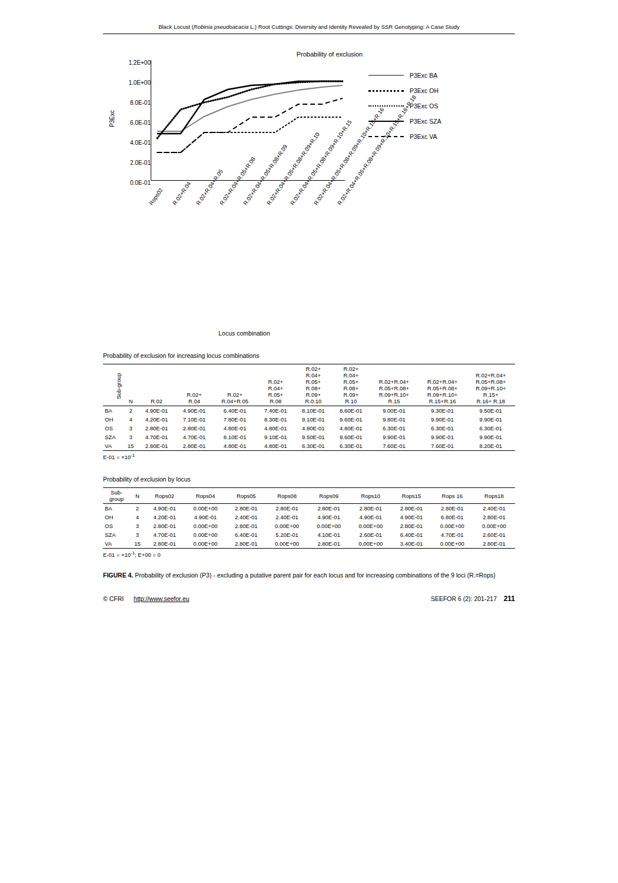Black Locust (Robinia pseudoacacia L.) Root Cuttings: Diversity and Identity Revealed by SSR Genotyping: A Case Study
Probability of exclusion
P3Exc
1.2E+00
1.0E+00
8.0E-01
6.0E-01
4.0E-01
2.0E-01
0.0E-01
P3Exc BA
P3Exc OH
P3Exc OS
P3Exc SZA
P3Exc VA
Rops02 R.02+R.04 R.02+R.04+R.05 R.02+R.04+R.05+R.08 R.02+R.04+R.05+R.08+R.09 R.02+R.04+R.05+R.08+R.09+R.10 R.02+R.04+R.05+R.08+R.09+R.10+R.15 R.02+R.04+R.05+R.08+R.09+R.10+R.15+R.16 R.02+R.04+R.05+R.08+R.09+R.10+R.15+R.16+R.18
Locus combination
Probability of exclusion for increasing locus combinations
| Sub-group | N | R.02 | R.02+ R.04 | R.02+ R.04+R.05 | R.02+ R.04+ R.05+ R.08 | R.02+ R.04+ R.05+ R.08+ R.09+ R.0.10 | R.02+ R.04+ R.05+ R.08+ R.09+ R.10 | R.02+R.04+ R.05+R.08+ R.09+R.10+ R.15 | R.02+R.04+ R.05+R.08+ R.09+R.10+ R.15+R.16 | R.02+R.04+ R.05+R.08+ R.09+R.10+ R.15+ R.16+ R.18 |
| --- | --- | --- | --- | --- | --- | --- | --- | --- | --- | --- |
| BA | 2 | 4.90E-01 | 4.90E-01 | 6.40E-01 | 7.40E-01 | 8.10E-01 | 8.60E-01 | 9.00E-01 | 9.30E-01 | 9.50E-01 |
| OH | 4 | 4.20E-01 | 7.10E-01 | 7.80E-01 | 8.30E-01 | 9.10E-01 | 9.60E-01 | 9.80E-01 | 9.90E-01 | 9.90E-01 |
| OS | 3 | 2.80E-01 | 2.80E-01 | 4.80E-01 | 4.80E-01 | 4.80E-01 | 4.80E-01 | 6.30E-01 | 6.30E-01 | 6.30E-01 |
| SZA | 3 | 4.70E-01 | 4.70E-01 | 8.10E-01 | 9.10E-01 | 9.50E-01 | 9.60E-01 | 9.90E-01 | 9.90E-01 | 9.90E-01 |
| VA | 15 | 2.80E-01 | 2.80E-01 | 4.80E-01 | 4.80E-01 | 6.30E-01 | 6.30E-01 | 7.60E-01 | 7.60E-01 | 8.20E-01 |
E-01 = ×10-1
Probability of exclusion by locus
| Sub- group | N | Rops02 | Rops04 | Rops05 | Rops08 | Rops09 | Rops10 | Rops15 | Rops 16 | Rops18 |
| --- | --- | --- | --- | --- | --- | --- | --- | --- | --- | --- |
| BA | 2 | 4.90E-01 | 0.00E+00 | 2.80E-01 | 2.80E-01 | 2.80E-01 | 2.80E-01 | 2.80E-01 | 2.80E-01 | 2.40E-01 |
| OH | 4 | 4.20E-01 | 4.90E-01 | 2.40E-01 | 2.40E-01 | 4.90E-01 | 4.90E-01 | 4.90E-01 | 6.80E-01 | 2.80E-01 |
| OS | 3 | 2.80E-01 | 0.00E+00 | 2.80E-01 | 0.00E+00 | 0.00E+00 | 0.00E+00 | 2.80E-01 | 0.00E+00 | 0.00E+00 |
| SZA | 3 | 4.70E-01 | 0.00E+00 | 6.40E-01 | 5.20E-01 | 4.10E-01 | 2.60E-01 | 6.40E-01 | 4.70E-01 | 2.60E-01 |
| VA | 15 | 2.80E-01 | 0.00E+00 | 2.80E-01 | 0.00E+00 | 2.80E-01 | 0.00E+00 | 3.40E-01 | 0.00E+00 | 2.80E-01 |
E-01 = ×10-1; E+00 = 0
FIGURE 4. Probability of exclusion (P3) - excluding a putative parent pair for each locus and for increasing combinations of the 9 loci (R.=Rops)
© CFRI http://www.seefor.eu
SEEFOR 6 (2): 201-217 211